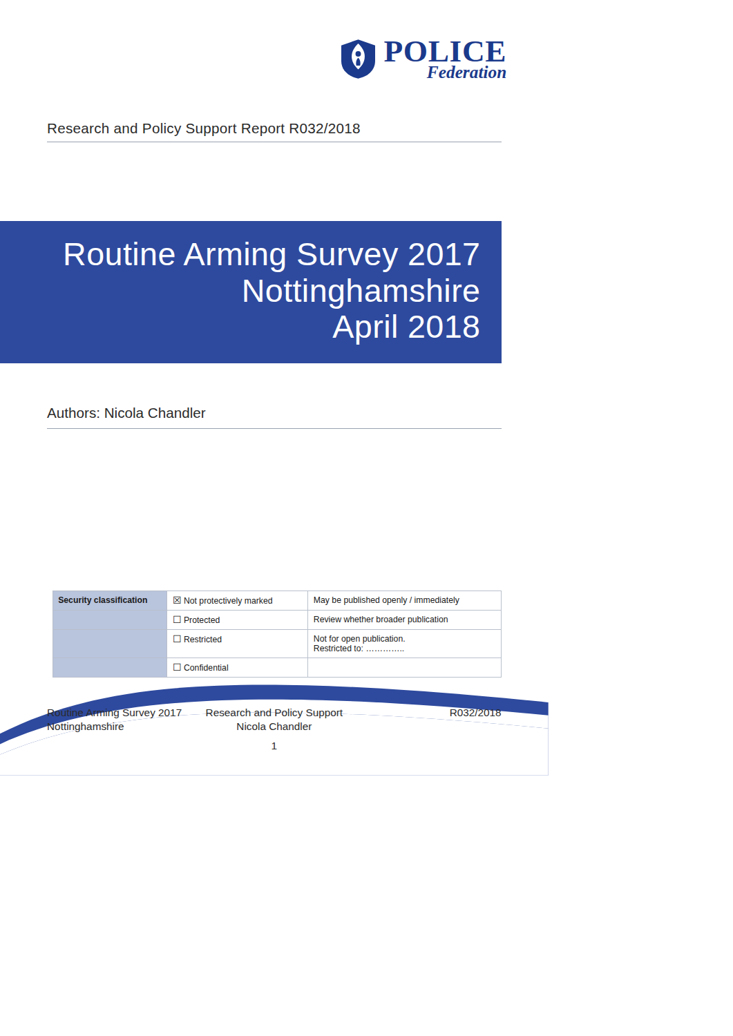POLICE
Federation
Research and Policy Support Report R032/2018
Routine Arming Survey 2017
Nottinghamshire
April 2018
Authors: Nicola Chandler
| Security classification | ☒ Not protectively marked | May be published openly / immediately |
| | ☐ Protected | Review whether broader publication |
| | ☐ Restricted | Not for open publication. Restricted to: ………….. |
| | ☐ Confidential | |
Routine Arming Survey 2017
Nottinghamshire
Research and Policy Support
Nicola Chandler
R032/2018
1